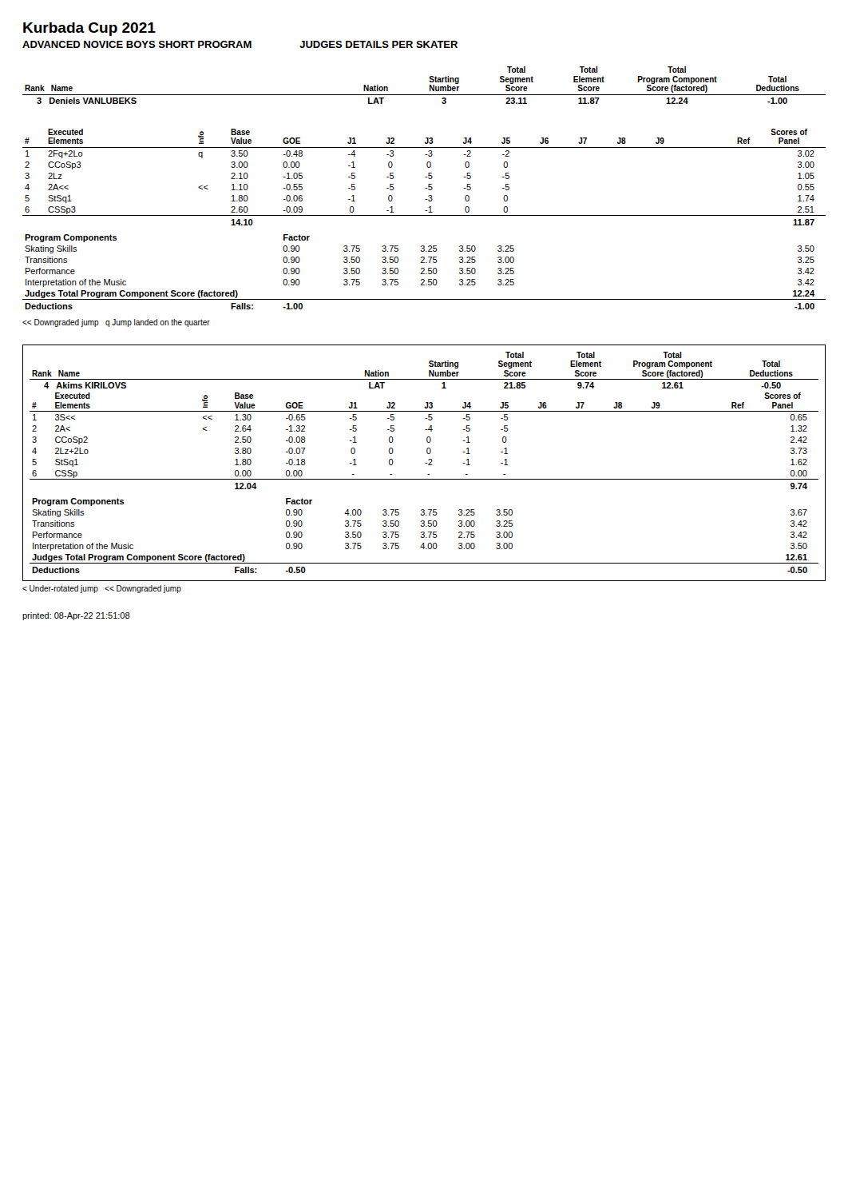Kurbada Cup 2021
ADVANCED NOVICE BOYS SHORT PROGRAM JUDGES DETAILS PER SKATER
| Rank Name | Nation | Starting Number | Total Segment Score | Total Element Score | Total Program Component Score (factored) | Total Deductions |
| --- | --- | --- | --- | --- | --- | --- |
| 3 Deniels VANLUBEKS | LAT | 3 | 23.11 | 11.87 | 12.24 | -1.00 |
| # | Executed Elements | Info | Base Value | GOE | J1 | J2 | J3 | J4 | J5 | J6 | J7 | J8 | J9 | Ref | Scores of Panel |
| --- | --- | --- | --- | --- | --- | --- | --- | --- | --- | --- | --- | --- | --- | --- | --- |
| 1 | 2Fq+2Lo | q | 3.50 | -0.48 | -4 | -3 | -3 | -2 | -2 | | | | | | 3.02 |
| 2 | CCoSp3 | | 3.00 | 0.00 | -1 | 0 | 0 | 0 | 0 | | | | | | 3.00 |
| 3 | 2Lz | | 2.10 | -1.05 | -5 | -5 | -5 | -5 | -5 | | | | | | 1.05 |
| 4 | 2A<< | << | 1.10 | -0.55 | -5 | -5 | -5 | -5 | -5 | | | | | | 0.55 |
| 5 | StSq1 | | 1.80 | -0.06 | -1 | 0 | -3 | 0 | 0 | | | | | | 1.74 |
| 6 | CSSp3 | | 2.60 | -0.09 | 0 | -1 | -1 | 0 | 0 | | | | | | 2.51 |
| | | | 14.10 | | | 11.87 |
| Program Components | | Factor | |
| Skating Skills | | 0.90 | 3.75 | 3.75 | 3.25 | 3.50 | 3.25 | | | | | | 3.50 |
| Transitions | | 0.90 | 3.50 | 3.50 | 2.75 | 3.25 | 3.00 | | | | | | 3.25 |
| Performance | | 0.90 | 3.50 | 3.50 | 2.50 | 3.50 | 3.25 | | | | | | 3.42 |
| Interpretation of the Music | | 0.90 | 3.75 | 3.75 | 2.50 | 3.25 | 3.25 | | | | | | 3.42 |
| Judges Total Program Component Score (factored) | | 12.24 |
| Deductions | Falls: | -1.00 | | -1.00 |
<< Downgraded jump q Jump landed on the quarter
| Rank Name | Nation | Starting Number | Total Segment Score | Total Element Score | Total Program Component Score (factored) | Total Deductions |
| --- | --- | --- | --- | --- | --- | --- |
| 4 Akims KIRILOVS | LAT | 1 | 21.85 | 9.74 | 12.61 | -0.50 |
| # | Executed Elements | Info | Base Value | GOE | J1 | J2 | J3 | J4 | J5 | J6 | J7 | J8 | J9 | Ref | Scores of Panel |
| --- | --- | --- | --- | --- | --- | --- | --- | --- | --- | --- | --- | --- | --- | --- | --- |
| 1 | 3S<< | << | 1.30 | -0.65 | -5 | -5 | -5 | -5 | -5 | | | | | | 0.65 |
| 2 | 2A< | < | 2.64 | -1.32 | -5 | -5 | -4 | -5 | -5 | | | | | | 1.32 |
| 3 | CCoSp2 | | 2.50 | -0.08 | -1 | 0 | 0 | -1 | 0 | | | | | | 2.42 |
| 4 | 2Lz+2Lo | | 3.80 | -0.07 | 0 | 0 | 0 | -1 | -1 | | | | | | 3.73 |
| 5 | StSq1 | | 1.80 | -0.18 | -1 | 0 | -2 | -1 | -1 | | | | | | 1.62 |
| 6 | CSSp | | 0.00 | 0.00 | - | - | - | - | - | | | | | | 0.00 |
| | | | 12.04 | | | 9.74 |
| Program Components | | Factor | |
| Skating Skills | | 0.90 | 4.00 | 3.75 | 3.75 | 3.25 | 3.50 | | | | | | 3.67 |
| Transitions | | 0.90 | 3.75 | 3.50 | 3.50 | 3.00 | 3.25 | | | | | | 3.42 |
| Performance | | 0.90 | 3.50 | 3.75 | 3.75 | 2.75 | 3.00 | | | | | | 3.42 |
| Interpretation of the Music | | 0.90 | 3.75 | 3.75 | 4.00 | 3.00 | 3.00 | | | | | | 3.50 |
| Judges Total Program Component Score (factored) | | 12.61 |
| Deductions | Falls: | -0.50 | | -0.50 |
< Under-rotated jump << Downgraded jump
printed: 08-Apr-22 21:51:08